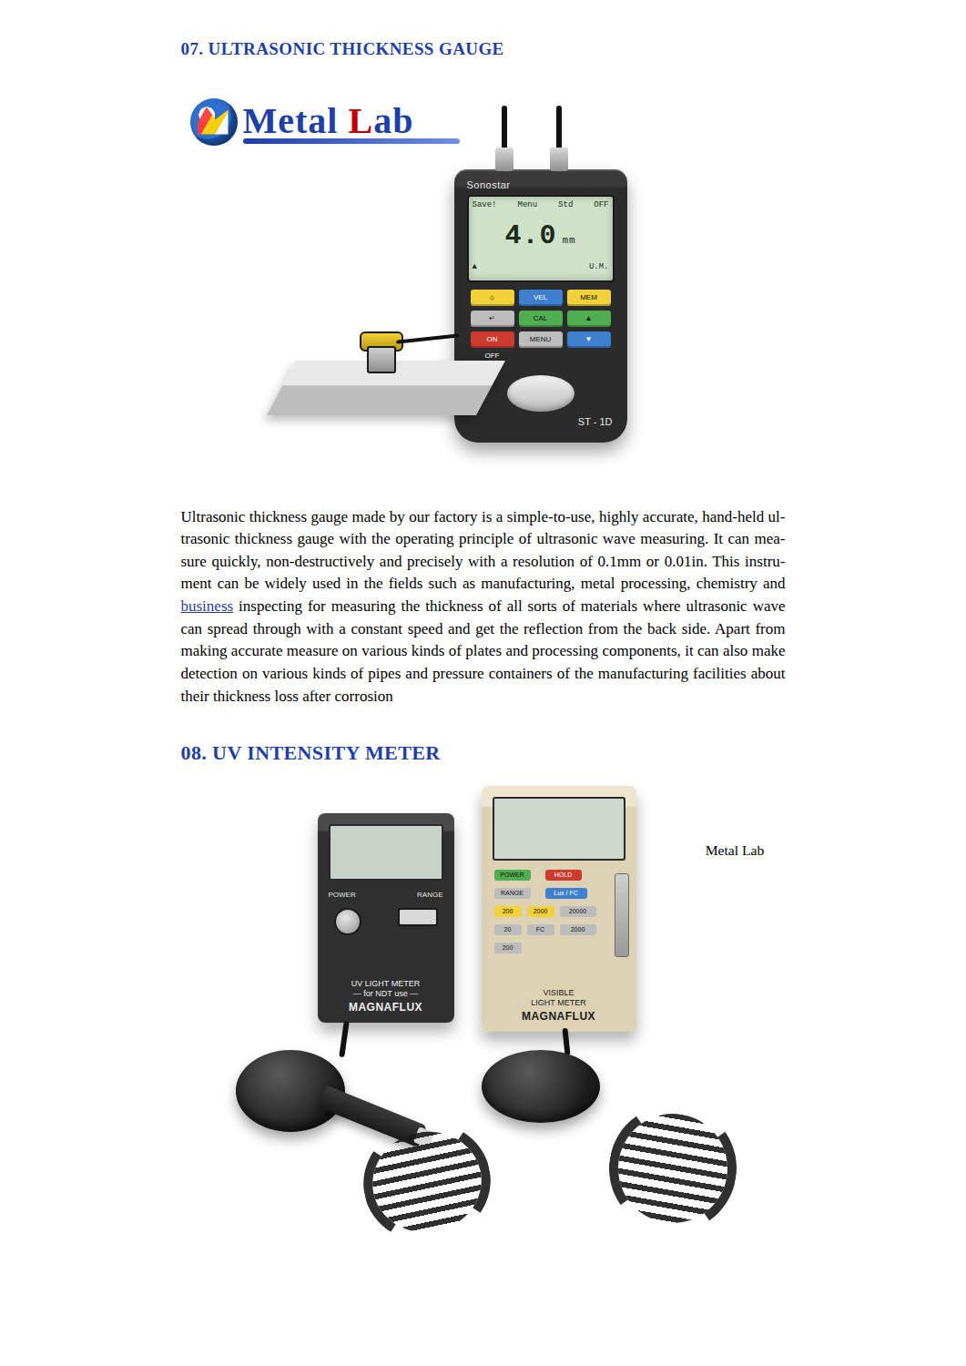07. ULTRASONIC THICKNESS GAUGE
Metal Lab
Sonostar
Save!Menu Std OFF
4.0mm
▲U.M.
☼ VEL MEM ↵ CAL ▲ ON
OFF MENU ▼
ST - 1D
Ultrasonic thickness gauge made by our factory is a simple-to-use, highly accurate, hand-held ultrasonic thickness gauge with the operating principle of ultrasonic wave measuring. It can measure quickly, non-destructively and precisely with a resolution of 0.1mm or 0.01in. This instrument can be widely used in the fields such as manufacturing, metal processing, chemistry and business inspecting for measuring the thickness of all sorts of materials where ultrasonic wave can spread through with a constant speed and get the reflection from the back side. Apart from making accurate measure on various kinds of plates and processing components, it can also make detection on various kinds of pipes and pressure containers of the manufacturing facilities about their thickness loss after corrosion
08. UV INTENSITY METER
POWER RANGE
UV LIGHT METER
— for NDT use —MAGNAFLUX
POWER HOLD RANGE Lux / FC 200 2000 20000 20 FC 2000 200
VISIBLE
LIGHT METERMAGNAFLUX
Metal Lab